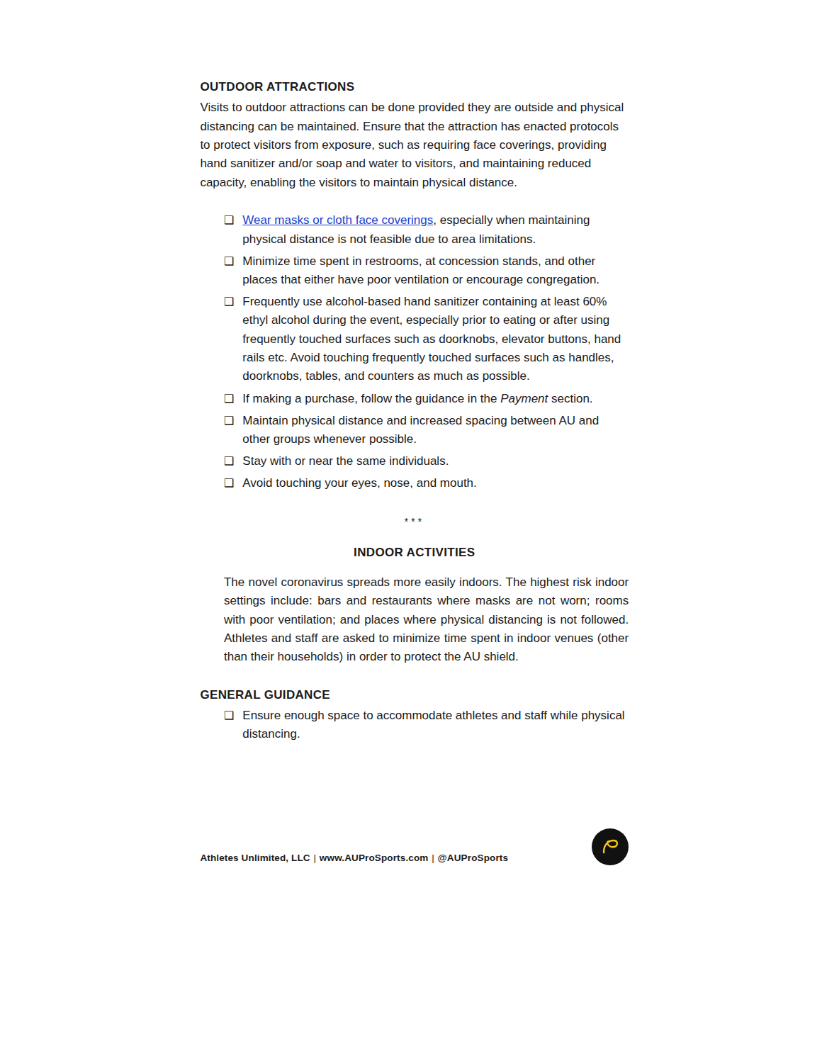Outdoor Attractions
Visits to outdoor attractions can be done provided they are outside and physical distancing can be maintained. Ensure that the attraction has enacted protocols to protect visitors from exposure, such as requiring face coverings, providing hand sanitizer and/or soap and water to visitors, and maintaining reduced capacity, enabling the visitors to maintain physical distance.
Wear masks or cloth face coverings, especially when maintaining physical distance is not feasible due to area limitations.
Minimize time spent in restrooms, at concession stands, and other places that either have poor ventilation or encourage congregation.
Frequently use alcohol-based hand sanitizer containing at least 60% ethyl alcohol during the event, especially prior to eating or after using frequently touched surfaces such as doorknobs, elevator buttons, hand rails etc. Avoid touching frequently touched surfaces such as handles, doorknobs, tables, and counters as much as possible.
If making a purchase, follow the guidance in the Payment section.
Maintain physical distance and increased spacing between AU and other groups whenever possible.
Stay with or near the same individuals.
Avoid touching your eyes, nose, and mouth.
***
Indoor Activities
The novel coronavirus spreads more easily indoors. The highest risk indoor settings include: bars and restaurants where masks are not worn; rooms with poor ventilation; and places where physical distancing is not followed. Athletes and staff are asked to minimize time spent in indoor venues (other than their households) in order to protect the AU shield.
General Guidance
Ensure enough space to accommodate athletes and staff while physical distancing.
Athletes Unlimited, LLC|www.AUProSports.com|@AUProSports